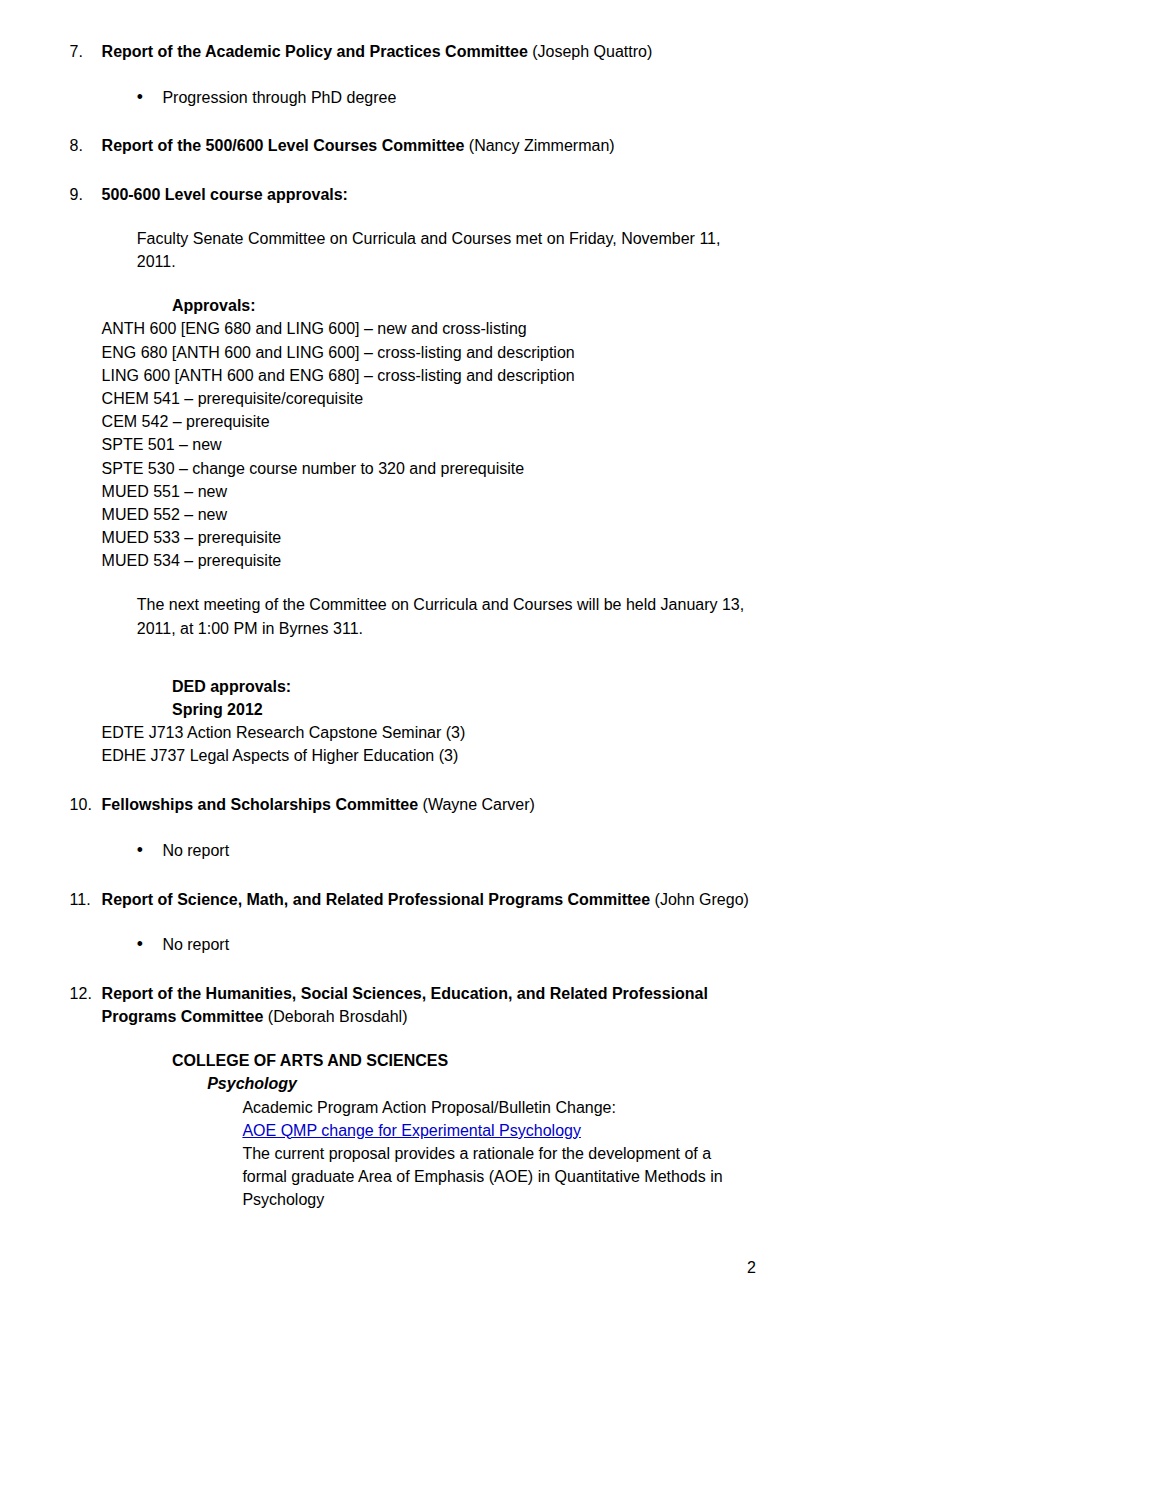Report of the Academic Policy and Practices Committee (Joseph Quattro)
Progression through PhD degree
Report of the 500/600 Level Courses Committee (Nancy Zimmerman)
500-600 Level course approvals:
Faculty Senate Committee on Curricula and Courses met on Friday, November 11, 2011.
Approvals:
ANTH 600 [ENG 680 and LING 600] – new and cross-listing
ENG 680 [ANTH 600 and LING 600] – cross-listing and description
LING 600 [ANTH 600 and ENG 680] – cross-listing and description
CHEM 541 – prerequisite/corequisite
CEM 542 – prerequisite
SPTE 501 – new
SPTE 530 – change course number to 320 and prerequisite
MUED 551 – new
MUED 552 – new
MUED 533 – prerequisite
MUED 534 – prerequisite
The next meeting of the Committee on Curricula and Courses will be held January 13, 2011, at 1:00 PM in Byrnes 311.
DED approvals:
Spring 2012
EDTE J713 Action Research Capstone Seminar (3)
EDHE J737 Legal Aspects of Higher Education (3)
Fellowships and Scholarships Committee (Wayne Carver)
No report
Report of Science, Math, and Related Professional Programs Committee (John Grego)
No report
Report of the Humanities, Social Sciences, Education, and Related Professional Programs Committee (Deborah Brosdahl)
COLLEGE OF ARTS AND SCIENCES
Psychology
Academic Program Action Proposal/Bulletin Change:
AOE QMP change for Experimental Psychology
The current proposal provides a rationale for the development of a formal graduate Area of Emphasis (AOE) in Quantitative Methods in Psychology
2